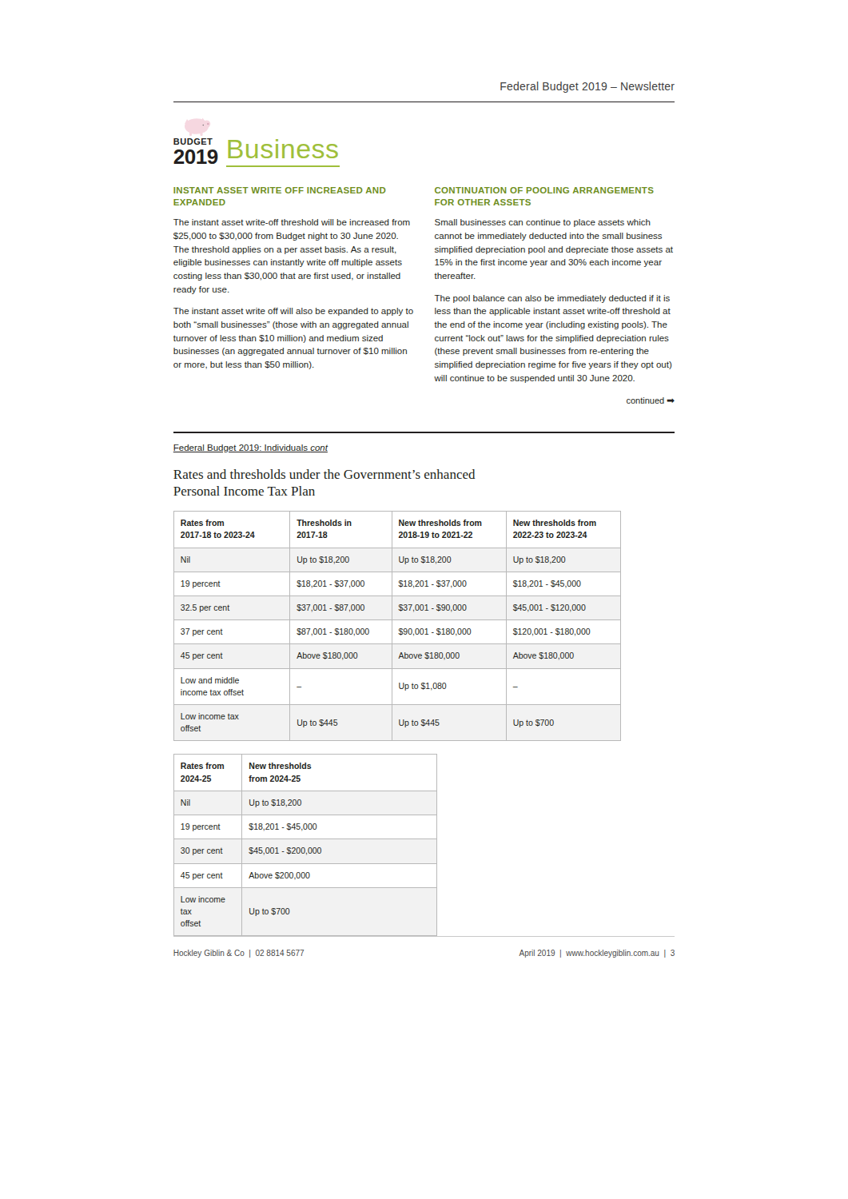Federal Budget 2019 – Newsletter
Budget 2019
Business
Instant asset write off increased and expanded
The instant asset write-off threshold will be increased from $25,000 to $30,000 from Budget night to 30 June 2020. The threshold applies on a per asset basis. As a result, eligible businesses can instantly write off multiple assets costing less than $30,000 that are first used, or installed ready for use.
The instant asset write off will also be expanded to apply to both “small businesses” (those with an aggregated annual turnover of less than $10 million) and medium sized businesses (an aggregated annual turnover of $10 million or more, but less than $50 million).
Continuation of pooling arrangements for other assets
Small businesses can continue to place assets which cannot be immediately deducted into the small business simplified depreciation pool and depreciate those assets at 15% in the first income year and 30% each income year thereafter.
The pool balance can also be immediately deducted if it is less than the applicable instant asset write-off threshold at the end of the income year (including existing pools). The current “lock out” laws for the simplified depreciation rules (these prevent small businesses from re-entering the simplified depreciation regime for five years if they opt out) will continue to be suspended until 30 June 2020.
continued ➡
Federal Budget 2019: Individuals cont
Rates and thresholds under the Government’s enhanced
Personal Income Tax Plan
| Rates from 2017-18 to 2023-24 | Thresholds in 2017-18 | New thresholds from 2018-19 to 2021-22 | New thresholds from 2022-23 to 2023-24 |
| --- | --- | --- | --- |
| Nil | Up to $18,200 | Up to $18,200 | Up to $18,200 |
| 19 percent | $18,201 - $37,000 | $18,201 - $37,000 | $18,201 - $45,000 |
| 32.5 per cent | $37,001 - $87,000 | $37,001 - $90,000 | $45,001 - $120,000 |
| 37 per cent | $87,001 - $180,000 | $90,001 - $180,000 | $120,001 - $180,000 |
| 45 per cent | Above $180,000 | Above $180,000 | Above $180,000 |
| Low and middle income tax offset | – | Up to $1,080 | – |
| Low income tax offset | Up to $445 | Up to $445 | Up to $700 |
| Rates from 2024-25 | New thresholds from 2024-25 |
| --- | --- |
| Nil | Up to $18,200 |
| 19 percent | $18,201 - $45,000 |
| 30 per cent | $45,001 - $200,000 |
| 45 per cent | Above $200,000 |
| Low income tax offset | Up to $700 |
Hockley Giblin & Co | 02 8814 5677
April 2019 | www.hockleygiblin.com.au | 3